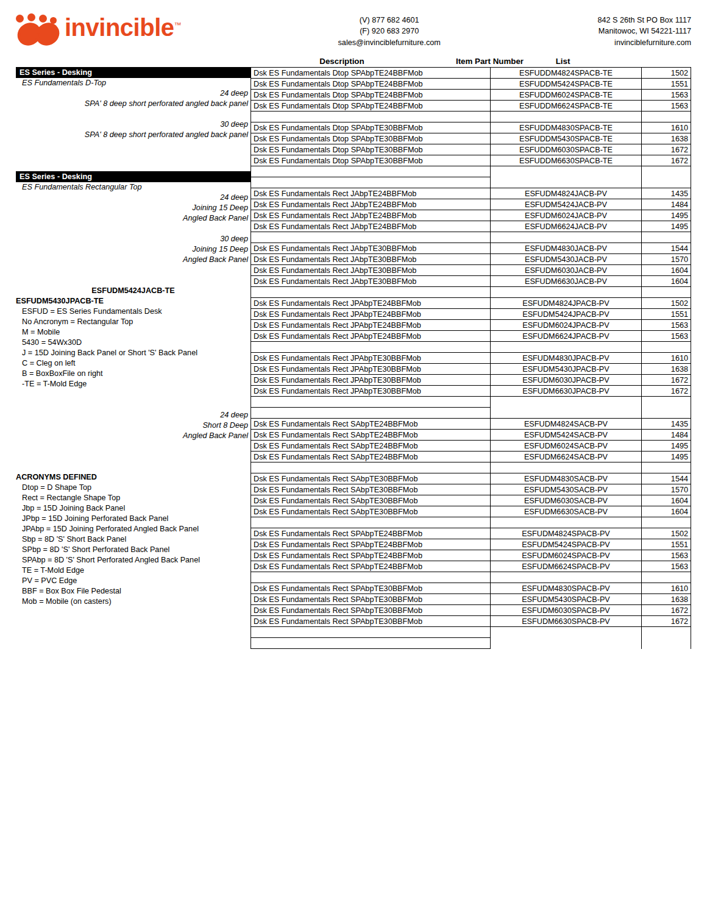invincible™
(V) 877 682 4601
(F) 920 683 2970
sales@invinciblefurniture.com
842 S 26th St PO Box 1117
Manitowoc, WI 54221-1117
invinciblefurniture.com
Description
Item Part Number
List
ES Series - Desking
ES Fundamentals D-Top
24 deep
SPA' 8 deep short perforated angled back panel
30 deep
SPA' 8 deep short perforated angled back panel
ES Series - Desking
ES Fundamentals Rectangular Top
24 deep
Joining 15 Deep
Angled Back Panel
30 deep
Joining 15 Deep
Angled Back Panel
ESFUDM5424JACB-TE
ESFUDM5430JPACB-TE
ESFUD = ES Series Fundamentals Desk
No Ancronym = Rectangular Top
M = Mobile
5430 = 54Wx30D
J = 15D Joining Back Panel or Short 'S' Back Panel
C = Cleg on left
B = BoxBoxFile on right
-TE = T-Mold Edge
24 deep
Short 8 Deep
Angled Back Panel
ACRONYMS DEFINED
Dtop = D Shape Top
Rect = Rectangle Shape Top
Jbp = 15D Joining Back Panel
JPbp = 15D Joining Perforated Back Panel
JPAbp = 15D Joining Perforated Angled Back Panel
Sbp = 8D 'S' Short Back Panel
SPbp = 8D 'S' Short Perforated Back Panel
SPAbp = 8D 'S' Short Perforated Angled Back Panel
TE = T-Mold Edge
PV = PVC Edge
BBF = Box Box File Pedestal
Mob = Mobile (on casters)
| Dsk ES Fundamentals Dtop SPAbpTE24BBFMob | ESFUDDM4824SPACB-TE | 1502 |
| Dsk ES Fundamentals Dtop SPAbpTE24BBFMob | ESFUDDM5424SPACB-TE | 1551 |
| Dsk ES Fundamentals Dtop SPAbpTE24BBFMob | ESFUDDM6024SPACB-TE | 1563 |
| Dsk ES Fundamentals Dtop SPAbpTE24BBFMob | ESFUDDM6624SPACB-TE | 1563 |
| Dsk ES Fundamentals Dtop SPAbpTE30BBFMob | ESFUDDM4830SPACB-TE | 1610 |
| Dsk ES Fundamentals Dtop SPAbpTE30BBFMob | ESFUDDM5430SPACB-TE | 1638 |
| Dsk ES Fundamentals Dtop SPAbpTE30BBFMob | ESFUDDM6030SPACB-TE | 1672 |
| Dsk ES Fundamentals Dtop SPAbpTE30BBFMob | ESFUDDM6630SPACB-TE | 1672 |
| Dsk ES Fundamentals Rect JAbpTE24BBFMob | ESFUDM4824JACB-PV | 1435 |
| Dsk ES Fundamentals Rect JAbpTE24BBFMob | ESFUDM5424JACB-PV | 1484 |
| Dsk ES Fundamentals Rect JAbpTE24BBFMob | ESFUDM6024JACB-PV | 1495 |
| Dsk ES Fundamentals Rect JAbpTE24BBFMob | ESFUDM6624JACB-PV | 1495 |
| Dsk ES Fundamentals Rect JAbpTE30BBFMob | ESFUDM4830JACB-PV | 1544 |
| Dsk ES Fundamentals Rect JAbpTE30BBFMob | ESFUDM5430JACB-PV | 1570 |
| Dsk ES Fundamentals Rect JAbpTE30BBFMob | ESFUDM6030JACB-PV | 1604 |
| Dsk ES Fundamentals Rect JAbpTE30BBFMob | ESFUDM6630JACB-PV | 1604 |
| Dsk ES Fundamentals Rect JPAbpTE24BBFMob | ESFUDM4824JPACB-PV | 1502 |
| Dsk ES Fundamentals Rect JPAbpTE24BBFMob | ESFUDM5424JPACB-PV | 1551 |
| Dsk ES Fundamentals Rect JPAbpTE24BBFMob | ESFUDM6024JPACB-PV | 1563 |
| Dsk ES Fundamentals Rect JPAbpTE24BBFMob | ESFUDM6624JPACB-PV | 1563 |
| Dsk ES Fundamentals Rect JPAbpTE30BBFMob | ESFUDM4830JPACB-PV | 1610 |
| Dsk ES Fundamentals Rect JPAbpTE30BBFMob | ESFUDM5430JPACB-PV | 1638 |
| Dsk ES Fundamentals Rect JPAbpTE30BBFMob | ESFUDM6030JPACB-PV | 1672 |
| Dsk ES Fundamentals Rect JPAbpTE30BBFMob | ESFUDM6630JPACB-PV | 1672 |
| Dsk ES Fundamentals Rect SAbpTE24BBFMob | ESFUDM4824SACB-PV | 1435 |
| Dsk ES Fundamentals Rect SAbpTE24BBFMob | ESFUDM5424SACB-PV | 1484 |
| Dsk ES Fundamentals Rect SAbpTE24BBFMob | ESFUDM6024SACB-PV | 1495 |
| Dsk ES Fundamentals Rect SAbpTE24BBFMob | ESFUDM6624SACB-PV | 1495 |
| Dsk ES Fundamentals Rect SAbpTE30BBFMob | ESFUDM4830SACB-PV | 1544 |
| Dsk ES Fundamentals Rect SAbpTE30BBFMob | ESFUDM5430SACB-PV | 1570 |
| Dsk ES Fundamentals Rect SAbpTE30BBFMob | ESFUDM6030SACB-PV | 1604 |
| Dsk ES Fundamentals Rect SAbpTE30BBFMob | ESFUDM6630SACB-PV | 1604 |
| Dsk ES Fundamentals Rect SPAbpTE24BBFMob | ESFUDM4824SPACB-PV | 1502 |
| Dsk ES Fundamentals Rect SPAbpTE24BBFMob | ESFUDM5424SPACB-PV | 1551 |
| Dsk ES Fundamentals Rect SPAbpTE24BBFMob | ESFUDM6024SPACB-PV | 1563 |
| Dsk ES Fundamentals Rect SPAbpTE24BBFMob | ESFUDM6624SPACB-PV | 1563 |
| Dsk ES Fundamentals Rect SPAbpTE30BBFMob | ESFUDM4830SPACB-PV | 1610 |
| Dsk ES Fundamentals Rect SPAbpTE30BBFMob | ESFUDM5430SPACB-PV | 1638 |
| Dsk ES Fundamentals Rect SPAbpTE30BBFMob | ESFUDM6030SPACB-PV | 1672 |
| Dsk ES Fundamentals Rect SPAbpTE30BBFMob | ESFUDM6630SPACB-PV | 1672 |